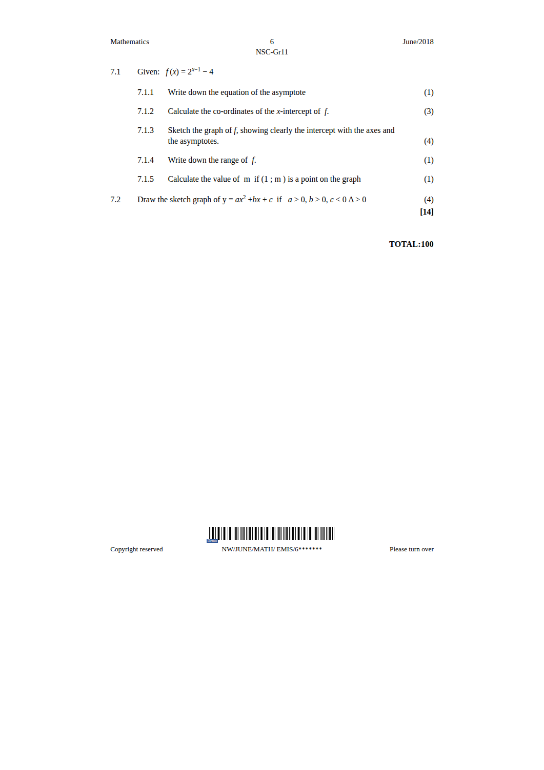Mathematics
6 NSC-Gr11
June/2018
7.1
Given: f (x) = 2x−1 − 4
7.1.1
Write down the equation of the asymptote
(1)
7.1.2
Calculate the co-ordinates of the x-intercept of f.
(3)
7.1.3
Sketch the graph of f, showing clearly the intercept with the axes and the asymptotes.
(4)
7.1.4
Write down the range of f.
(1)
7.1.5
Calculate the value of m if (1 ; m ) is a point on the graph
(1)
7.2
Draw the sketch graph of y = ax2 +bx + c if a > 0, b > 0, c < 0 Δ > 0
(4)
[14]
TOTAL:100
Demo
Copyright reserved
NW/JUNE/MATH/ EMIS/6*******
Please turn over